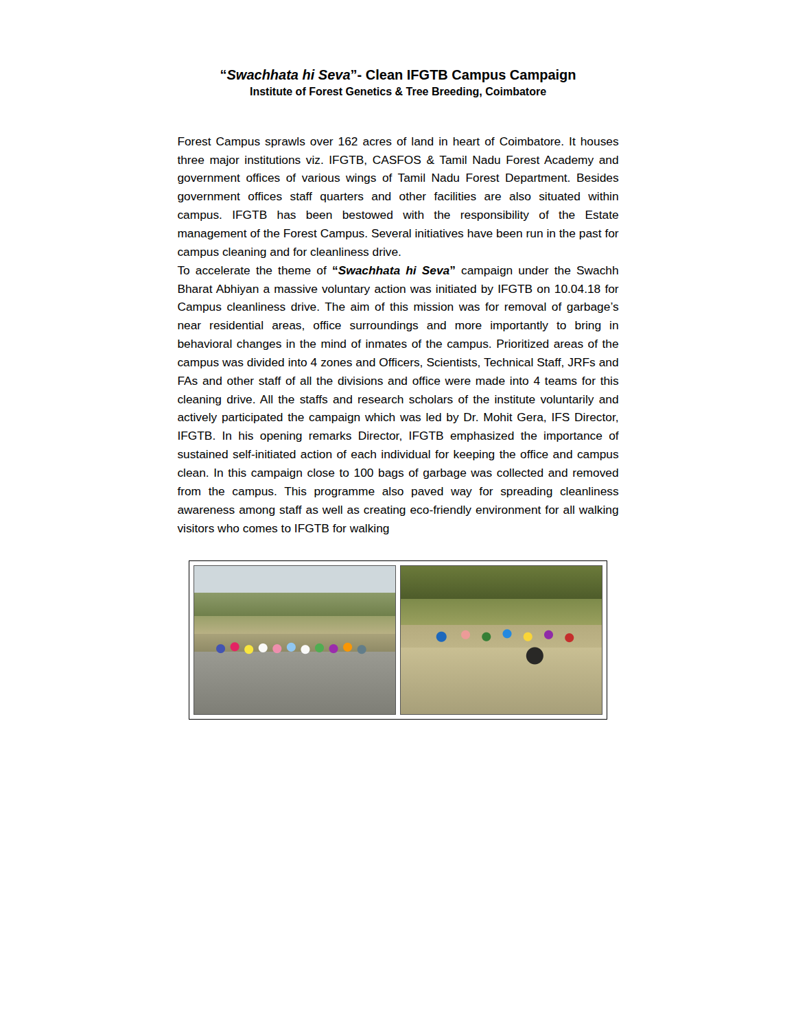“Swachhata hi Seva”- Clean IFGTB Campus Campaign
Institute of Forest Genetics & Tree Breeding, Coimbatore
Forest Campus sprawls over 162 acres of land in heart of Coimbatore. It houses three major institutions viz. IFGTB, CASFOS & Tamil Nadu Forest Academy and government offices of various wings of Tamil Nadu Forest Department. Besides government offices staff quarters and other facilities are also situated within campus. IFGTB has been bestowed with the responsibility of the Estate management of the Forest Campus. Several initiatives have been run in the past for campus cleaning and for cleanliness drive.
To accelerate the theme of “Swachhata hi Seva” campaign under the Swachh Bharat Abhiyan a massive voluntary action was initiated by IFGTB on 10.04.18 for Campus cleanliness drive. The aim of this mission was for removal of garbage’s near residential areas, office surroundings and more importantly to bring in behavioral changes in the mind of inmates of the campus. Prioritized areas of the campus was divided into 4 zones and Officers, Scientists, Technical Staff, JRFs and FAs and other staff of all the divisions and office were made into 4 teams for this cleaning drive. All the staffs and research scholars of the institute voluntarily and actively participated the campaign which was led by Dr. Mohit Gera, IFS Director, IFGTB. In his opening remarks Director, IFGTB emphasized the importance of sustained self-initiated action of each individual for keeping the office and campus clean. In this campaign close to 100 bags of garbage was collected and removed from the campus. This programme also paved way for spreading cleanliness awareness among staff as well as creating eco-friendly environment for all walking visitors who comes to IFGTB for walking